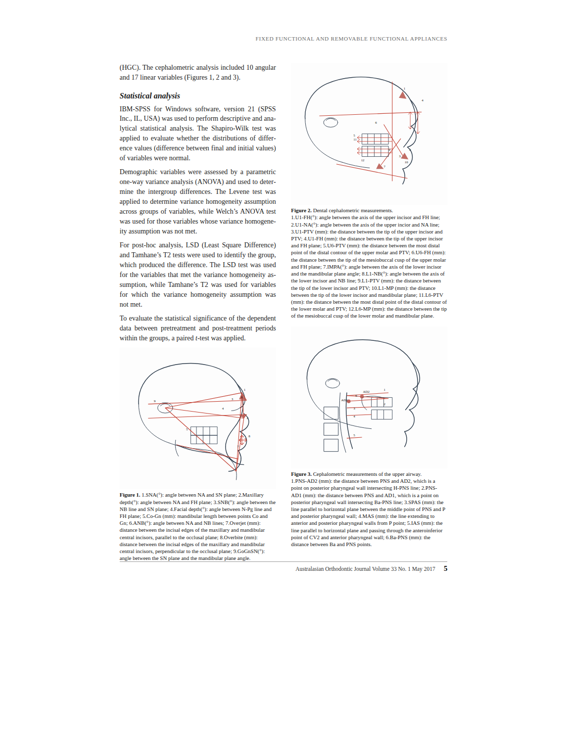Fixed functional and removable functional appliances
(HGC). The cephalometric analysis included 10 angular and 17 linear variables (Figures 1, 2 and 3).
Statistical analysis
IBM-SPSS for Windows software, version 21 (SPSS Inc., IL, USA) was used to perform descriptive and analytical statistical analysis. The Shapiro-Wilk test was applied to evaluate whether the distributions of difference values (difference between final and initial values) of variables were normal.
Demographic variables were assessed by a parametric one-way variance analysis (ANOVA) and used to determine the intergroup differences. The Levene test was applied to determine variance homogeneity assumption across groups of variables, while Welch’s ANOVA test was used for those variables whose variance homogeneity assumption was not met.
For post-hoc analysis, LSD (Least Square Difference) and Tamhane’s T2 tests were used to identify the group, which produced the difference. The LSD test was used for the variables that met the variance homogeneity assumption, while Tamhane’s T2 was used for variables for which the variance homogeneity assumption was not met.
To evaluate the statistical significance of the dependent data between pretreatment and post-treatment periods within the groups, a paired t-test was applied.
1 2 3 4 5 6 7 8 9
Figure 1. 1.SNA(°): angle between NA and SN plane; 2.Maxillary depth(°): angle between NA and FH plane; 3.SNB(°): angle between the NB line and SN plane; 4.Facial depth(°): angle between N-Pg line and FH plane; 5.Co-Gn (mm): mandibular length between points Co and Gn; 6.ANB(°): angle between NA and NB lines; 7.Overjet (mm): distance between the incisal edges of the maxillary and mandibular central incisors, parallel to the occlusal plane; 8.Overbite (mm): distance between the incisal edges of the maxillary and mandibular central incisors, perpendicular to the occlusal plane; 9.GoGnSN(°): angle between the SN plane and the mandibular plane angle.
1 2 3 4 5 6 7 11 12 9 10
Figure 2. Dental cephalometric measurements.
1.U1-FH(°): angle between the axis of the upper incisor and FH line; 2.U1-NA(°): angle between the axis of the upper incior and NA line; 3.U1-PTV (mm): the distance between the tip of the upper incisor and PTV; 4.U1-FH (mm): the distance between the tip of the upper incisor and FH plane; 5.U6-PTV (mm): the distance between the most distal point of the distal contour of the upper molar and PTV; 6.U6-FH (mm): the distance between the tip of the mesiobuccal cusp of the upper molar and FH plane; 7.IMPA(°): angle between the axis of the lower incisor and the mandibular plane angle; 8.L1-NB(°): angle between the axis of the lower incisor and NB line; 9.L1-PTV (mm): the distance between the tip of the lower incisor and PTV; 10.L1-MP (mm): the distance between the tip of the lower incisor and mandibular plane; 11.L6-PTV (mm): the distance between the most distal point of the distal contour of the lower molar and PTV; 12.L6-MP (mm): the distance between the tip of the mesiobuccal cusp of the lower molar and mandibular plane.
AD2 AD1 1 2 3 4 5 6
Figure 3. Cephalometric measurements of the upper airway.
1.PNS-AD2 (mm): the distance between PNS and AD2, which is a point on posterior pharyngeal wall intersecting H-PNS line; 2.PNS-AD1 (mm): the distance between PNS and AD1, which is a point on posterior pharyngeal wall intersecting Ba-PNS line; 3.SPAS (mm): the line parallel to horizontal plane between the middle point of PNS and P and posterior pharyngeal wall; 4.MAS (mm): the line extending to anterior and posterior pharyngeal walls from P point; 5.IAS (mm): the line parallel to horizontal plane and passing through the anteroinferior point of CV2 and anterior pharyngeal wall; 6.Ba-PNS (mm): the distance between Ba and PNS points.
Australasian Orthodontic Journal Volume 33 No. 1 May 2017 5